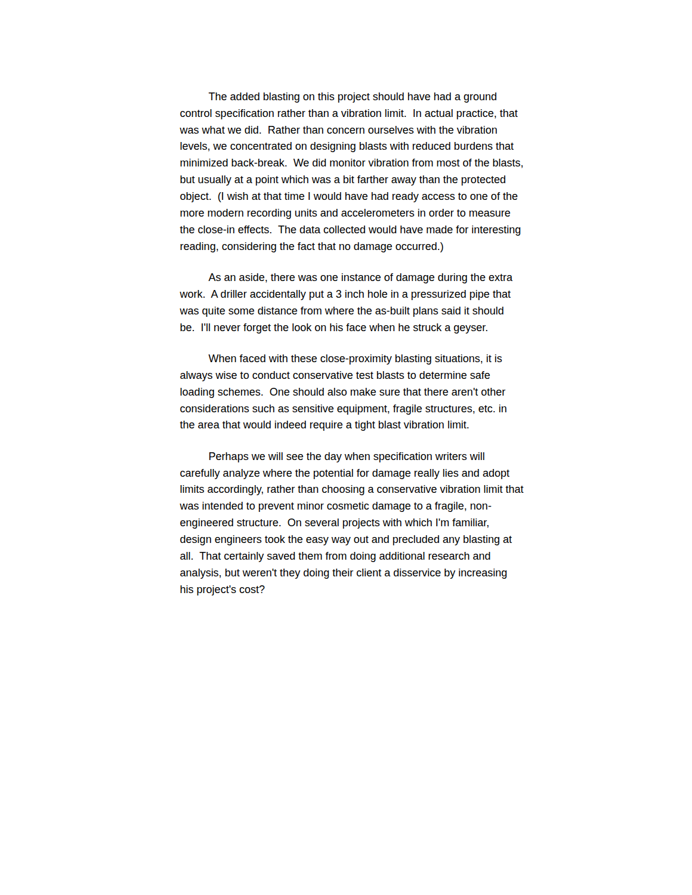The added blasting on this project should have had a ground control specification rather than a vibration limit. In actual practice, that was what we did. Rather than concern ourselves with the vibration levels, we concentrated on designing blasts with reduced burdens that minimized back-break. We did monitor vibration from most of the blasts, but usually at a point which was a bit farther away than the protected object. (I wish at that time I would have had ready access to one of the more modern recording units and accelerometers in order to measure the close-in effects. The data collected would have made for interesting reading, considering the fact that no damage occurred.)
As an aside, there was one instance of damage during the extra work. A driller accidentally put a 3 inch hole in a pressurized pipe that was quite some distance from where the as-built plans said it should be. I'll never forget the look on his face when he struck a geyser.
When faced with these close-proximity blasting situations, it is always wise to conduct conservative test blasts to determine safe loading schemes. One should also make sure that there aren't other considerations such as sensitive equipment, fragile structures, etc. in the area that would indeed require a tight blast vibration limit.
Perhaps we will see the day when specification writers will carefully analyze where the potential for damage really lies and adopt limits accordingly, rather than choosing a conservative vibration limit that was intended to prevent minor cosmetic damage to a fragile, non-engineered structure. On several projects with which I'm familiar, design engineers took the easy way out and precluded any blasting at all. That certainly saved them from doing additional research and analysis, but weren't they doing their client a disservice by increasing his project's cost?